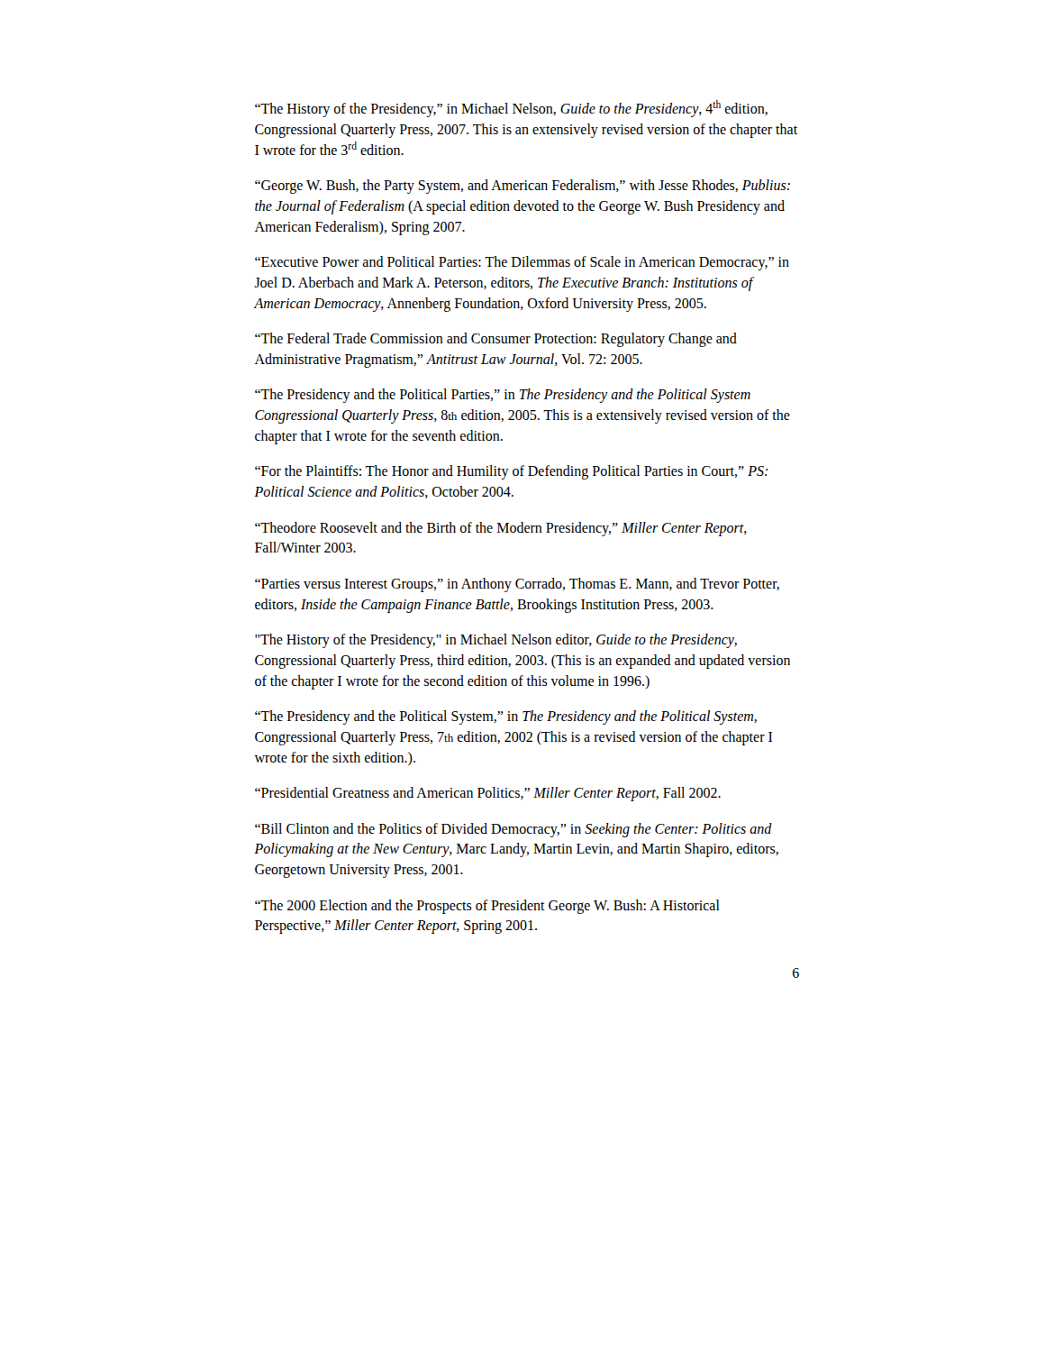“The History of the Presidency,” in Michael Nelson, Guide to the Presidency, 4th edition, Congressional Quarterly Press, 2007. This is an extensively revised version of the chapter that I wrote for the 3rd edition.
“George W. Bush, the Party System, and American Federalism,” with Jesse Rhodes, Publius: the Journal of Federalism (A special edition devoted to the George W. Bush Presidency and American Federalism), Spring 2007.
“Executive Power and Political Parties: The Dilemmas of Scale in American Democracy,” in Joel D. Aberbach and Mark A. Peterson, editors, The Executive Branch: Institutions of American Democracy, Annenberg Foundation, Oxford University Press, 2005.
“The Federal Trade Commission and Consumer Protection: Regulatory Change and Administrative Pragmatism,” Antitrust Law Journal, Vol. 72: 2005.
“The Presidency and the Political Parties,” in The Presidency and the Political System Congressional Quarterly Press, 8th edition, 2005. This is a extensively revised version of the chapter that I wrote for the seventh edition.
“For the Plaintiffs: The Honor and Humility of Defending Political Parties in Court,” PS: Political Science and Politics, October 2004.
“Theodore Roosevelt and the Birth of the Modern Presidency,” Miller Center Report, Fall/Winter 2003.
“Parties versus Interest Groups,” in Anthony Corrado, Thomas E. Mann, and Trevor Potter, editors, Inside the Campaign Finance Battle, Brookings Institution Press, 2003.
"The History of the Presidency," in Michael Nelson editor, Guide to the Presidency, Congressional Quarterly Press, third edition, 2003. (This is an expanded and updated version of the chapter I wrote for the second edition of this volume in 1996.)
“The Presidency and the Political System,” in The Presidency and the Political System, Congressional Quarterly Press, 7th edition, 2002 (This is a revised version of the chapter I wrote for the sixth edition.).
“Presidential Greatness and American Politics,” Miller Center Report, Fall 2002.
“Bill Clinton and the Politics of Divided Democracy,” in Seeking the Center: Politics and Policymaking at the New Century, Marc Landy, Martin Levin, and Martin Shapiro, editors, Georgetown University Press, 2001.
“The 2000 Election and the Prospects of President George W. Bush: A Historical Perspective,” Miller Center Report, Spring 2001.
6